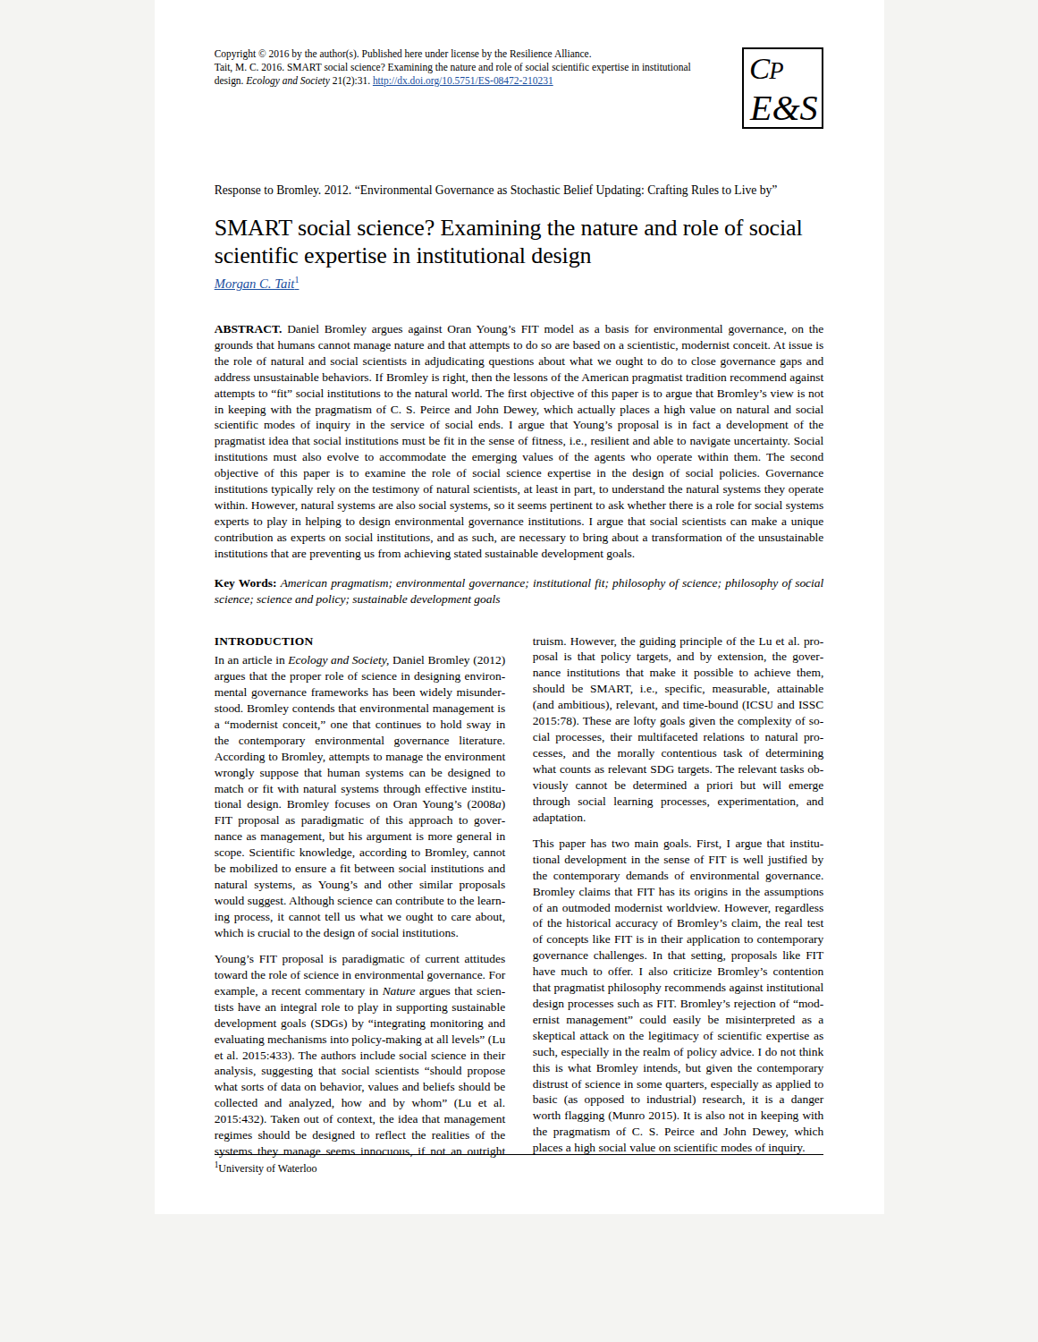Copyright © 2016 by the author(s). Published here under license by the Resilience Alliance.
Tait, M. C. 2016. SMART social science? Examining the nature and role of social scientific expertise in institutional design. Ecology and Society 21(2):31. http://dx.doi.org/10.5751/ES-08472-210231
CP E&S
Response to Bromley. 2012. “Environmental Governance as Stochastic Belief Updating: Crafting Rules to Live by”
SMART social science? Examining the nature and role of social scientific expertise in institutional design
Morgan C. Tait1
ABSTRACT. Daniel Bromley argues against Oran Young’s FIT model as a basis for environmental governance, on the grounds that humans cannot manage nature and that attempts to do so are based on a scientistic, modernist conceit. At issue is the role of natural and social scientists in adjudicating questions about what we ought to do to close governance gaps and address unsustainable behaviors. If Bromley is right, then the lessons of the American pragmatist tradition recommend against attempts to “fit” social institutions to the natural world. The first objective of this paper is to argue that Bromley’s view is not in keeping with the pragmatism of C. S. Peirce and John Dewey, which actually places a high value on natural and social scientific modes of inquiry in the service of social ends. I argue that Young’s proposal is in fact a development of the pragmatist idea that social institutions must be fit in the sense of fitness, i.e., resilient and able to navigate uncertainty. Social institutions must also evolve to accommodate the emerging values of the agents who operate within them. The second objective of this paper is to examine the role of social science expertise in the design of social policies. Governance institutions typically rely on the testimony of natural scientists, at least in part, to understand the natural systems they operate within. However, natural systems are also social systems, so it seems pertinent to ask whether there is a role for social systems experts to play in helping to design environmental governance institutions. I argue that social scientists can make a unique contribution as experts on social institutions, and as such, are necessary to bring about a transformation of the unsustainable institutions that are preventing us from achieving stated sustainable development goals.
Key Words: American pragmatism; environmental governance; institutional fit; philosophy of science; philosophy of social science; science and policy; sustainable development goals
INTRODUCTION
In an article in Ecology and Society, Daniel Bromley (2012) argues that the proper role of science in designing environmental governance frameworks has been widely misunderstood. Bromley contends that environmental management is a “modernist conceit,” one that continues to hold sway in the contemporary environmental governance literature. According to Bromley, attempts to manage the environment wrongly suppose that human systems can be designed to match or fit with natural systems through effective institutional design. Bromley focuses on Oran Young’s (2008a) FIT proposal as paradigmatic of this approach to governance as management, but his argument is more general in scope. Scientific knowledge, according to Bromley, cannot be mobilized to ensure a fit between social institutions and natural systems, as Young’s and other similar proposals would suggest. Although science can contribute to the learning process, it cannot tell us what we ought to care about, which is crucial to the design of social institutions.
Young’s FIT proposal is paradigmatic of current attitudes toward the role of science in environmental governance. For example, a recent commentary in Nature argues that scientists have an integral role to play in supporting sustainable development goals (SDGs) by “integrating monitoring and evaluating mechanisms into policy-making at all levels” (Lu et al. 2015:433). The authors include social science in their analysis, suggesting that social scientists “should propose what sorts of data on behavior, values and beliefs should be collected and analyzed, how and by whom” (Lu et al. 2015:432). Taken out of context, the idea that management regimes should be designed to reflect the realities of the systems they manage seems innocuous, if not an outright truism. However, the guiding principle of the Lu et al. proposal is that policy targets, and by extension, the governance institutions that make it possible to achieve them, should be SMART, i.e., specific, measurable, attainable (and ambitious), relevant, and time-bound (ICSU and ISSC 2015:78). These are lofty goals given the complexity of social processes, their multifaceted relations to natural processes, and the morally contentious task of determining what counts as relevant SDG targets. The relevant tasks obviously cannot be determined a priori but will emerge through social learning processes, experimentation, and adaptation.
This paper has two main goals. First, I argue that institutional development in the sense of FIT is well justified by the contemporary demands of environmental governance. Bromley claims that FIT has its origins in the assumptions of an outmoded modernist worldview. However, regardless of the historical accuracy of Bromley’s claim, the real test of concepts like FIT is in their application to contemporary governance challenges. In that setting, proposals like FIT have much to offer. I also criticize Bromley’s contention that pragmatist philosophy recommends against institutional design processes such as FIT. Bromley’s rejection of “modernist management” could easily be misinterpreted as a skeptical attack on the legitimacy of scientific expertise as such, especially in the realm of policy advice. I do not think this is what Bromley intends, but given the contemporary distrust of science in some quarters, especially as applied to basic (as opposed to industrial) research, it is a danger worth flagging (Munro 2015). It is also not in keeping with the pragmatism of C. S. Peirce and John Dewey, which places a high social value on scientific modes of inquiry.
1University of Waterloo